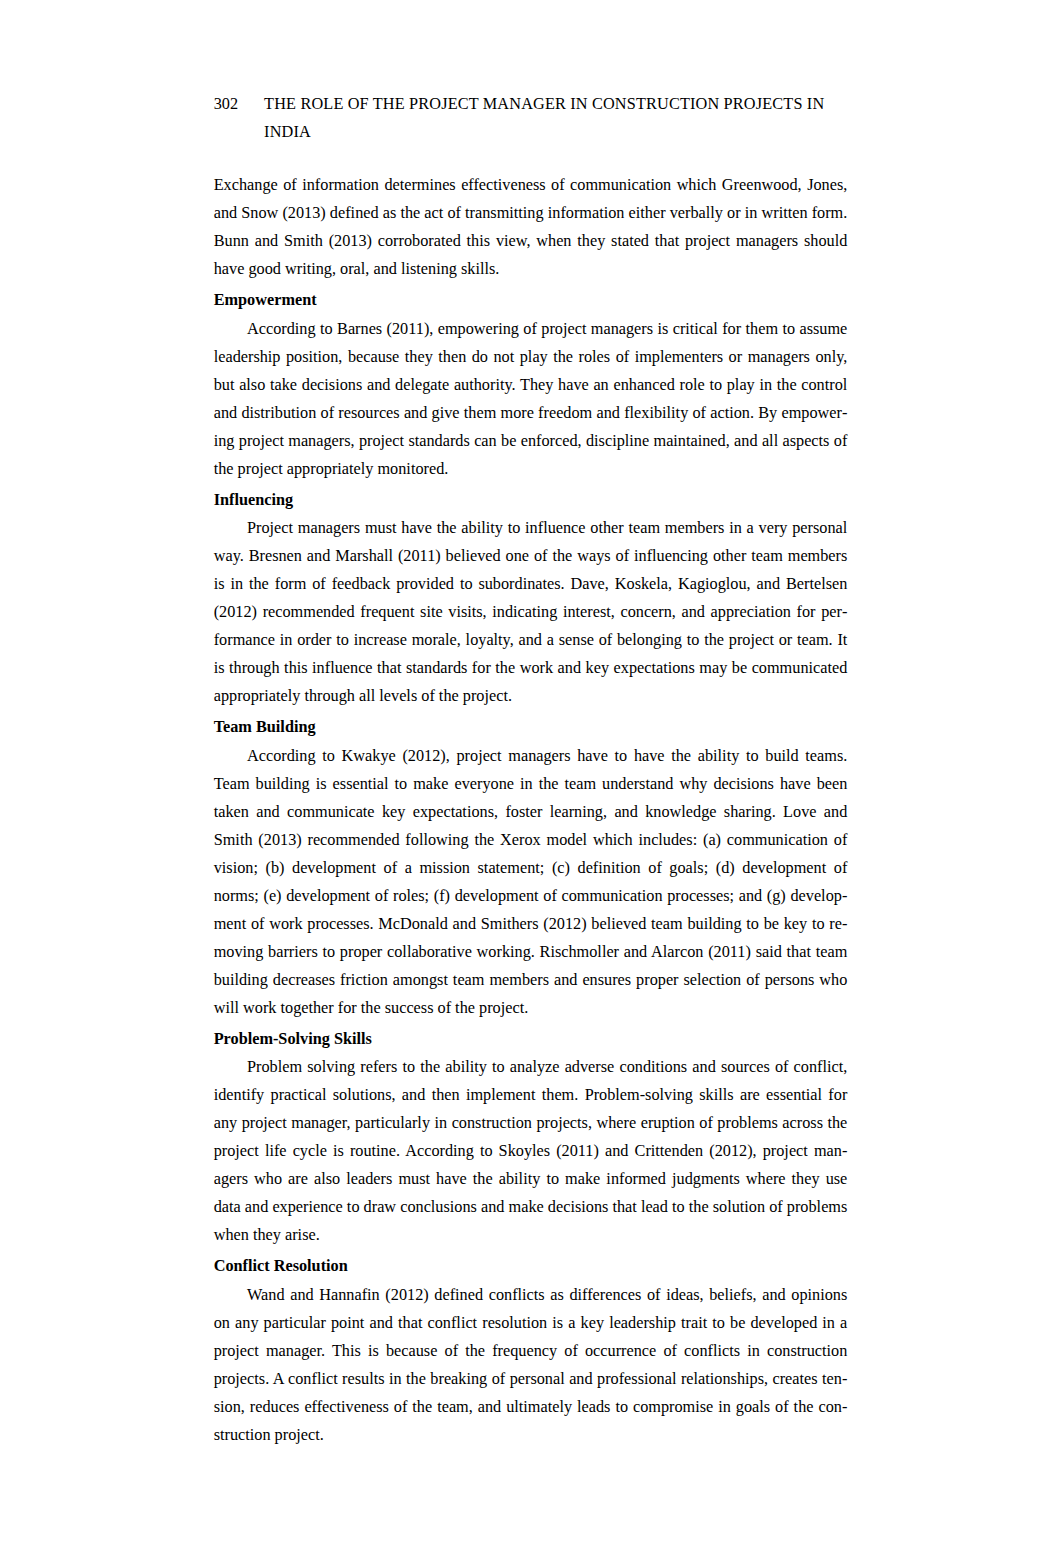302 THE ROLE OF THE PROJECT MANAGER IN CONSTRUCTION PROJECTS IN INDIA
Exchange of information determines effectiveness of communication which Greenwood, Jones, and Snow (2013) defined as the act of transmitting information either verbally or in written form. Bunn and Smith (2013) corroborated this view, when they stated that project managers should have good writing, oral, and listening skills.
Empowerment
According to Barnes (2011), empowering of project managers is critical for them to assume leadership position, because they then do not play the roles of implementers or managers only, but also take decisions and delegate authority. They have an enhanced role to play in the control and distribution of resources and give them more freedom and flexibility of action. By empowering project managers, project standards can be enforced, discipline maintained, and all aspects of the project appropriately monitored.
Influencing
Project managers must have the ability to influence other team members in a very personal way. Bresnen and Marshall (2011) believed one of the ways of influencing other team members is in the form of feedback provided to subordinates. Dave, Koskela, Kagioglou, and Bertelsen (2012) recommended frequent site visits, indicating interest, concern, and appreciation for performance in order to increase morale, loyalty, and a sense of belonging to the project or team. It is through this influence that standards for the work and key expectations may be communicated appropriately through all levels of the project.
Team Building
According to Kwakye (2012), project managers have to have the ability to build teams. Team building is essential to make everyone in the team understand why decisions have been taken and communicate key expectations, foster learning, and knowledge sharing. Love and Smith (2013) recommended following the Xerox model which includes: (a) communication of vision; (b) development of a mission statement; (c) definition of goals; (d) development of norms; (e) development of roles; (f) development of communication processes; and (g) development of work processes. McDonald and Smithers (2012) believed team building to be key to removing barriers to proper collaborative working. Rischmoller and Alarcon (2011) said that team building decreases friction amongst team members and ensures proper selection of persons who will work together for the success of the project.
Problem-Solving Skills
Problem solving refers to the ability to analyze adverse conditions and sources of conflict, identify practical solutions, and then implement them. Problem-solving skills are essential for any project manager, particularly in construction projects, where eruption of problems across the project life cycle is routine. According to Skoyles (2011) and Crittenden (2012), project managers who are also leaders must have the ability to make informed judgments where they use data and experience to draw conclusions and make decisions that lead to the solution of problems when they arise.
Conflict Resolution
Wand and Hannafin (2012) defined conflicts as differences of ideas, beliefs, and opinions on any particular point and that conflict resolution is a key leadership trait to be developed in a project manager. This is because of the frequency of occurrence of conflicts in construction projects. A conflict results in the breaking of personal and professional relationships, creates tension, reduces effectiveness of the team, and ultimately leads to compromise in goals of the construction project.